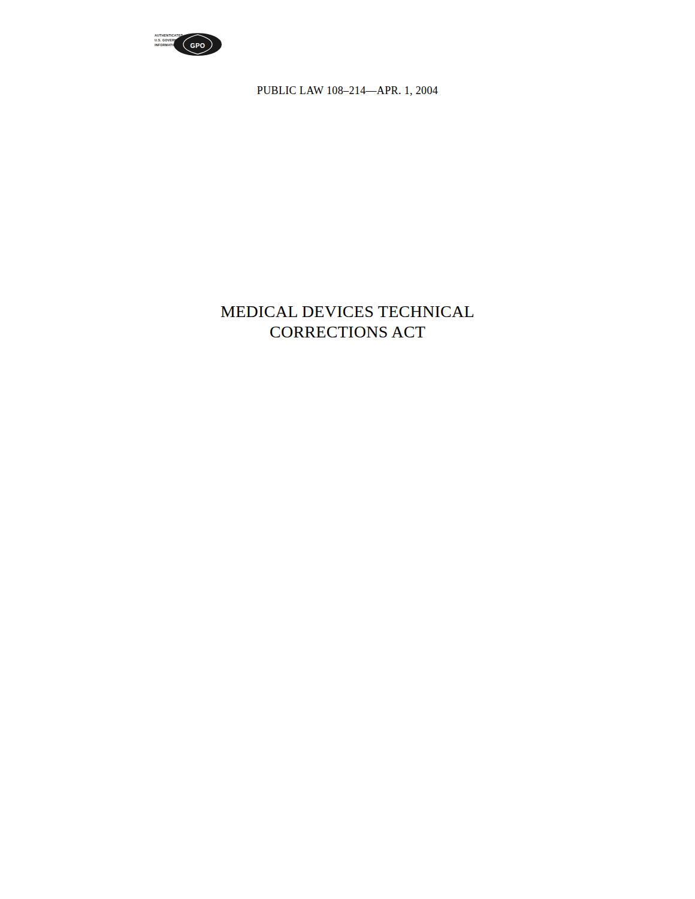AUTHENTICATED U.S. GOVERNMENT INFORMATION GPO
PUBLIC LAW 108–214—APR. 1, 2004
MEDICAL DEVICES TECHNICAL
CORRECTIONS ACT